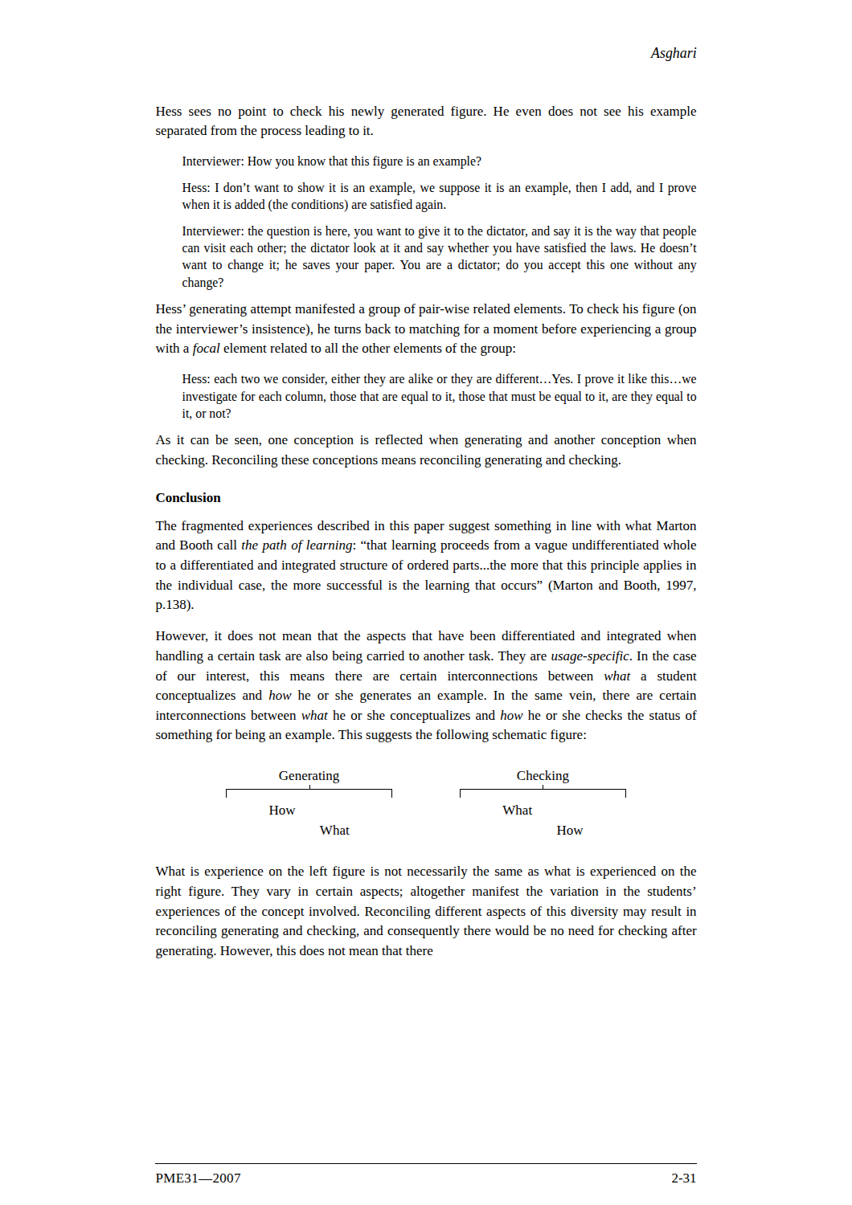Asghari
Hess sees no point to check his newly generated figure. He even does not see his example separated from the process leading to it.
Interviewer: How you know that this figure is an example?
Hess: I don’t want to show it is an example, we suppose it is an example, then I add, and I prove when it is added (the conditions) are satisfied again.
Interviewer: the question is here, you want to give it to the dictator, and say it is the way that people can visit each other; the dictator look at it and say whether you have satisfied the laws. He doesn’t want to change it; he saves your paper. You are a dictator; do you accept this one without any change?
Hess’ generating attempt manifested a group of pair-wise related elements. To check his figure (on the interviewer’s insistence), he turns back to matching for a moment before experiencing a group with a focal element related to all the other elements of the group:
Hess: each two we consider, either they are alike or they are different…Yes. I prove it like this…we investigate for each column, those that are equal to it, those that must be equal to it, are they equal to it, or not?
As it can be seen, one conception is reflected when generating and another conception when checking. Reconciling these conceptions means reconciling generating and checking.
Conclusion
The fragmented experiences described in this paper suggest something in line with what Marton and Booth call the path of learning: “that learning proceeds from a vague undifferentiated whole to a differentiated and integrated structure of ordered parts...the more that this principle applies in the individual case, the more successful is the learning that occurs” (Marton and Booth, 1997, p.138).
However, it does not mean that the aspects that have been differentiated and integrated when handling a certain task are also being carried to another task. They are usage-specific. In the case of our interest, this means there are certain interconnections between what a student conceptualizes and how he or she generates an example. In the same vein, there are certain interconnections between what he or she conceptualizes and how he or she checks the status of something for being an example. This suggests the following schematic figure:
| Generating | | Checking |
| How What | | What How |
What is experience on the left figure is not necessarily the same as what is experienced on the right figure. They vary in certain aspects; altogether manifest the variation in the students’ experiences of the concept involved. Reconciling different aspects of this diversity may result in reconciling generating and checking, and consequently there would be no need for checking after generating. However, this does not mean that there
PME31—2007
2-31